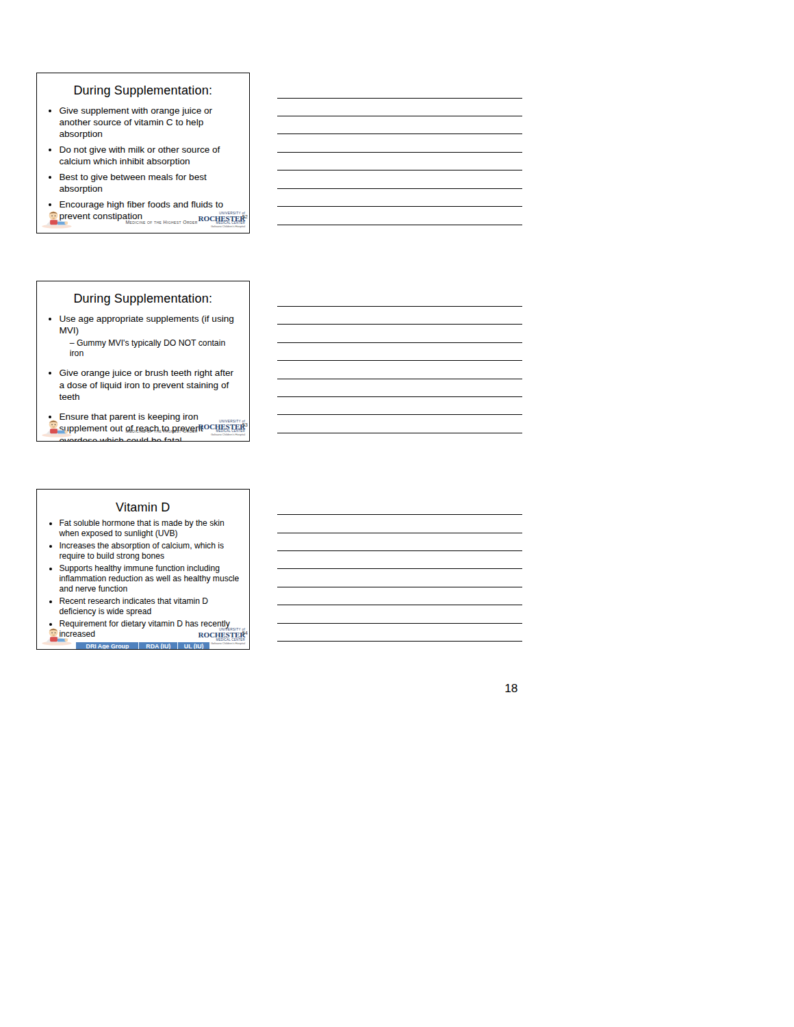During Supplementation:
Give supplement with orange juice or another source of vitamin C to help absorption
Do not give with milk or other source of calcium which inhibit absorption
Best to give between meals for best absorption
Encourage high fiber foods and fluids to prevent constipation
Medicine of the Highest Order
UNIVERSITY of ROCHESTER MEDICAL CENTER Golisano Children's Hospital
52
During Supplementation:
Use age appropriate supplements (if using MVI)
Gummy MVI's typically DO NOT contain iron
Give orange juice or brush teeth right after a dose of liquid iron to prevent staining of teeth
Ensure that parent is keeping iron supplement out of reach to prevent overdose which could be fatal
**ROUTINE FOLLOW UP WITH DOCTOR FOR LABS**
Medicine of the Highest Order
UNIVERSITY of ROCHESTER MEDICAL CENTER Golisano Children's Hospital
53
Vitamin D
Fat soluble hormone that is made by the skin when exposed to sunlight (UVB)
Increases the absorption of calcium, which is require to build strong bones
Supports healthy immune function including inflammation reduction as well as healthy muscle and nerve function
Recent research indicates that vitamin D deficiency is wide spread
Requirement for dietary vitamin D has recently increased
| DRI Age Group | RDA (IU) | UL (IU) |
| --- | --- | --- |
| 1–3 years old | 600 | 2,500 |
| 4-8 years old | 600 | 3,000 |
| 9-13 years old | 600 | 4,000 |
UNIVERSITY of ROCHESTER MEDICAL CENTER Golisano Children's Hospital
54
18